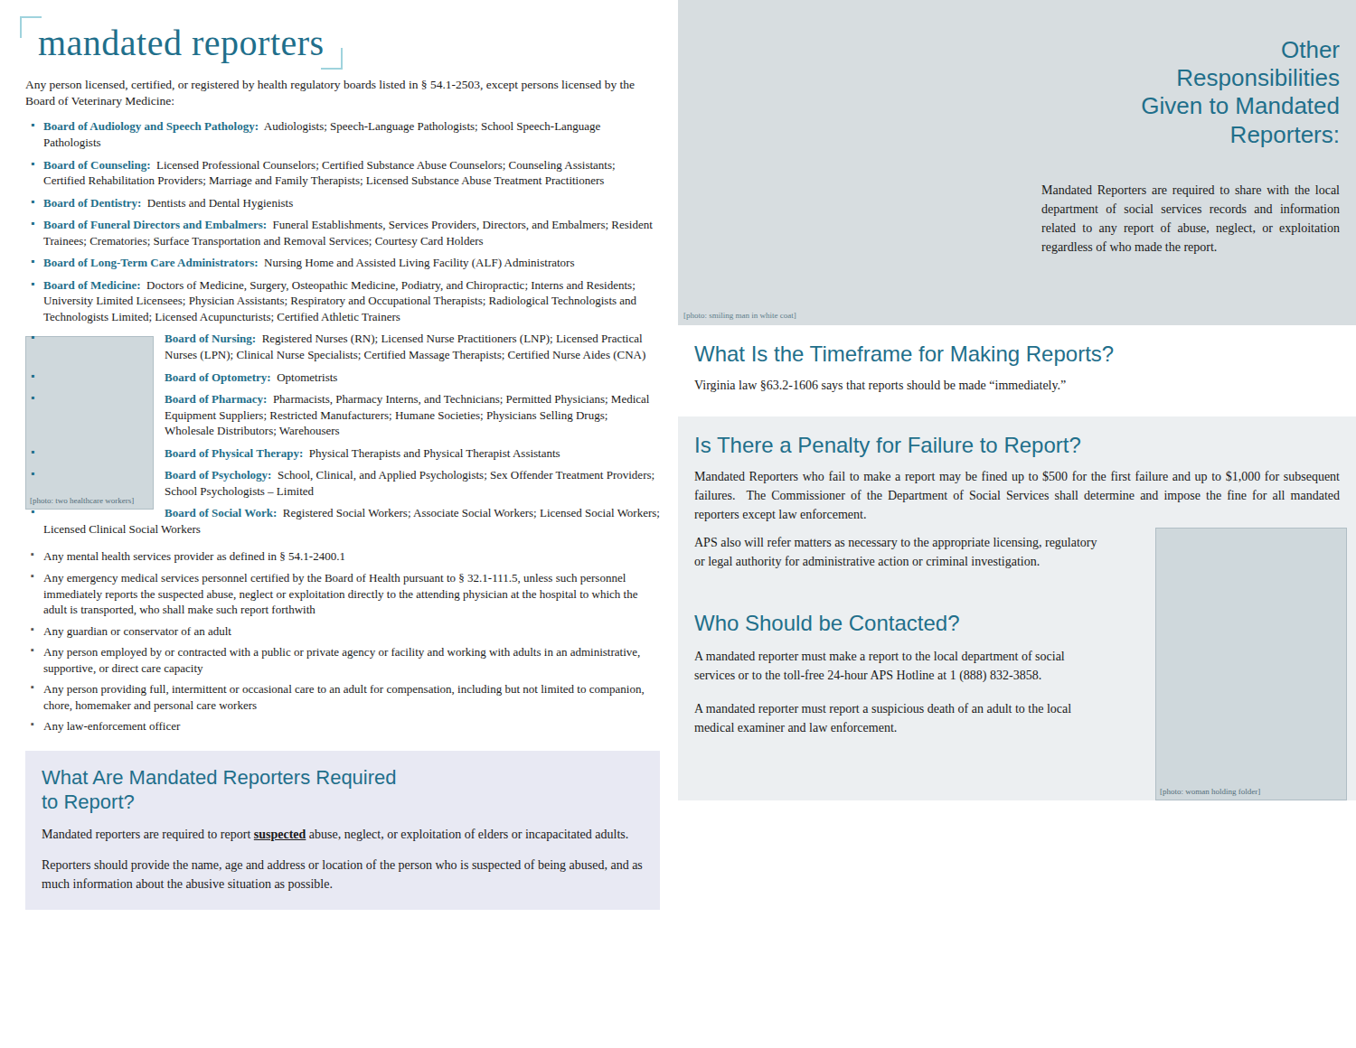mandated reporters
Any person licensed, certified, or registered by health regulatory boards listed in § 54.1-2503, except persons licensed by the Board of Veterinary Medicine:
Board of Audiology and Speech Pathology: Audiologists; Speech-Language Pathologists; School Speech-Language Pathologists
Board of Counseling: Licensed Professional Counselors; Certified Substance Abuse Counselors; Counseling Assistants; Certified Rehabilitation Providers; Marriage and Family Therapists; Licensed Substance Abuse Treatment Practitioners
Board of Dentistry: Dentists and Dental Hygienists
Board of Funeral Directors and Embalmers: Funeral Establishments, Services Providers, Directors, and Embalmers; Resident Trainees; Crematories; Surface Transportation and Removal Services; Courtesy Card Holders
Board of Long-Term Care Administrators: Nursing Home and Assisted Living Facility (ALF) Administrators
Board of Medicine: Doctors of Medicine, Surgery, Osteopathic Medicine, Podiatry, and Chiropractic; Interns and Residents; University Limited Licensees; Physician Assistants; Respiratory and Occupational Therapists; Radiological Technologists and Technologists Limited; Licensed Acupuncturists; Certified Athletic Trainers
[photo: two healthcare workers]
Board of Nursing: Registered Nurses (RN); Licensed Nurse Practitioners (LNP); Licensed Practical Nurses (LPN); Clinical Nurse Specialists; Certified Massage Therapists; Certified Nurse Aides (CNA)
Board of Optometry: Optometrists
Board of Pharmacy: Pharmacists, Pharmacy Interns, and Technicians; Permitted Physicians; Medical Equipment Suppliers; Restricted Manufacturers; Humane Societies; Physicians Selling Drugs; Wholesale Distributors; Warehousers
Board of Physical Therapy: Physical Therapists and Physical Therapist Assistants
Board of Psychology: School, Clinical, and Applied Psychologists; Sex Offender Treatment Providers; School Psychologists – Limited
Board of Social Work: Registered Social Workers; Associate Social Workers; Licensed Social Workers; Licensed Clinical Social Workers
Any mental health services provider as defined in § 54.1-2400.1
Any emergency medical services personnel certified by the Board of Health pursuant to § 32.1-111.5, unless such personnel immediately reports the suspected abuse, neglect or exploitation directly to the attending physician at the hospital to which the adult is transported, who shall make such report forthwith
Any guardian or conservator of an adult
Any person employed by or contracted with a public or private agency or facility and working with adults in an administrative, supportive, or direct care capacity
Any person providing full, intermittent or occasional care to an adult for compensation, including but not limited to companion, chore, homemaker and personal care workers
Any law-enforcement officer
What Are Mandated Reporters Required
to Report?
Mandated reporters are required to report suspected abuse, neglect, or exploitation of elders or incapacitated adults.
Reporters should provide the name, age and address or location of the person who is suspected of being abused, and as much information about the abusive situation as possible.
Other
Responsibilities
Given to Mandated
Reporters:
Mandated Reporters are required to share with the local department of social services records and information related to any report of abuse, neglect, or exploitation regardless of who made the report.
[photo: smiling man in white coat]
What Is the Timeframe for Making Reports?
Virginia law §63.2-1606 says that reports should be made “immediately.”
Is There a Penalty for Failure to Report?
Mandated Reporters who fail to make a report may be fined up to $500 for the first failure and up to $1,000 for subsequent failures. The Commissioner of the Department of Social Services shall determine and impose the fine for all mandated reporters except law enforcement.
APS also will refer matters as necessary to the appropriate licensing, regulatory
or legal authority for administrative action or criminal investigation.
Who Should be Contacted?
A mandated reporter must make a report to the local department of social services or to the toll-free 24-hour APS Hotline at 1 (888) 832-3858.
A mandated reporter must report a suspicious death of an adult to the local medical examiner and law enforcement.
[photo: woman holding folder]